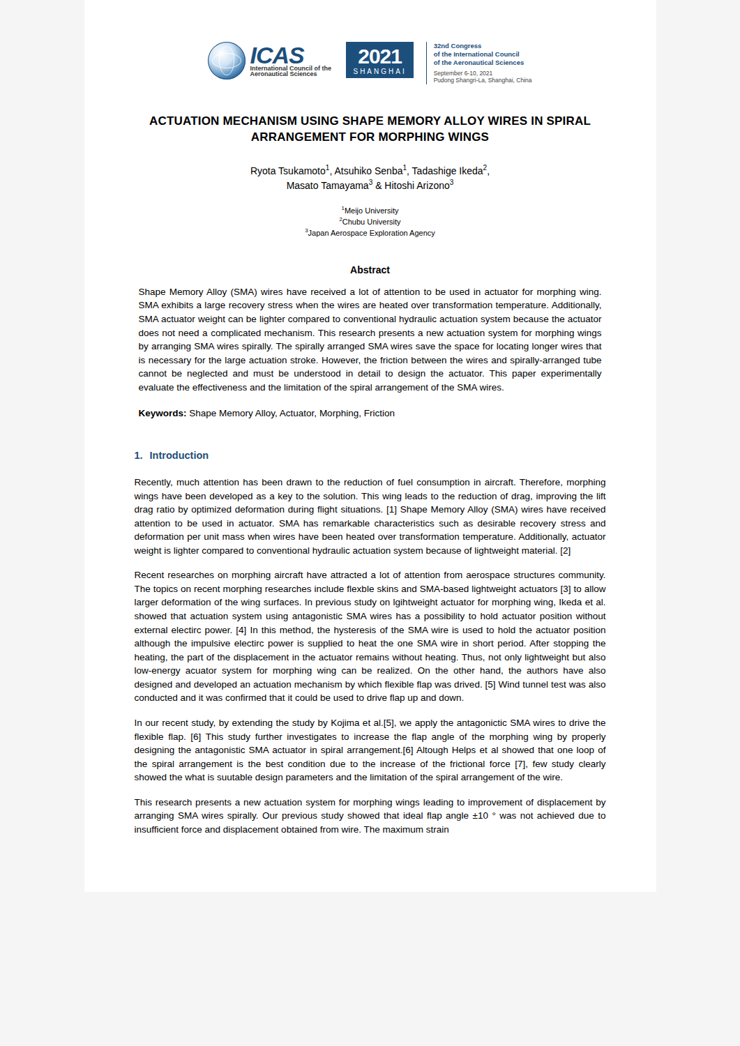ICAS International Council of the Aeronautical Sciences
2021 SHANGHAI
32nd Congress of the International Council of the Aeronautical Sciences
September 6-10, 2021
Pudong Shangri-La, Shanghai, China
ACTUATION MECHANISM USING SHAPE MEMORY ALLOY WIRES IN SPIRAL ARRANGEMENT FOR MORPHING WINGS
Ryota Tsukamoto1, Atsuhiko Senba1, Tadashige Ikeda2,
Masato Tamayama3 & Hitoshi Arizono3
1Meijo University
2Chubu University
3Japan Aerospace Exploration Agency
Abstract
Shape Memory Alloy (SMA) wires have received a lot of attention to be used in actuator for morphing wing. SMA exhibits a large recovery stress when the wires are heated over transformation temperature. Additionally, SMA actuator weight can be lighter compared to conventional hydraulic actuation system because the actuator does not need a complicated mechanism. This research presents a new actuation system for morphing wings by arranging SMA wires spirally. The spirally arranged SMA wires save the space for locating longer wires that is necessary for the large actuation stroke. However, the friction between the wires and spirally-arranged tube cannot be neglected and must be understood in detail to design the actuator. This paper experimentally evaluate the effectiveness and the limitation of the spiral arrangement of the SMA wires.
Keywords: Shape Memory Alloy, Actuator, Morphing, Friction
1. Introduction
Recently, much attention has been drawn to the reduction of fuel consumption in aircraft. Therefore, morphing wings have been developed as a key to the solution. This wing leads to the reduction of drag, improving the lift drag ratio by optimized deformation during flight situations. [1] Shape Memory Alloy (SMA) wires have received attention to be used in actuator. SMA has remarkable characteristics such as desirable recovery stress and deformation per unit mass when wires have been heated over transformation temperature. Additionally, actuator weight is lighter compared to conventional hydraulic actuation system because of lightweight material. [2]
Recent researches on morphing aircraft have attracted a lot of attention from aerospace structures community. The topics on recent morphing researches include flexble skins and SMA-based lightweight actuators [3] to allow larger deformation of the wing surfaces. In previous study on lgihtweight actuator for morphing wing, Ikeda et al. showed that actuation system using antagonistic SMA wires has a possibility to hold actuator position without external electirc power. [4] In this method, the hysteresis of the SMA wire is used to hold the actuator position although the impulsive electirc power is supplied to heat the one SMA wire in short period. After stopping the heating, the part of the displacement in the actuator remains without heating. Thus, not only lightweight but also low-energy acuator system for morphing wing can be realized. On the other hand, the authors have also designed and developed an actuation mechanism by which flexible flap was drived. [5] Wind tunnel test was also conducted and it was confirmed that it could be used to drive flap up and down.
In our recent study, by extending the study by Kojima et al.[5], we apply the antagonictic SMA wires to drive the flexible flap. [6] This study further investigates to increase the flap angle of the morphing wing by properly designing the antagonistic SMA actuator in spiral arrangement.[6] Altough Helps et al showed that one loop of the spiral arrangement is the best condition due to the increase of the frictional force [7], few study clearly showed the what is suutable design parameters and the limitation of the spiral arrangement of the wire.
This research presents a new actuation system for morphing wings leading to improvement of displacement by arranging SMA wires spirally. Our previous study showed that ideal flap angle ±10 ° was not achieved due to insufficient force and displacement obtained from wire. The maximum strain